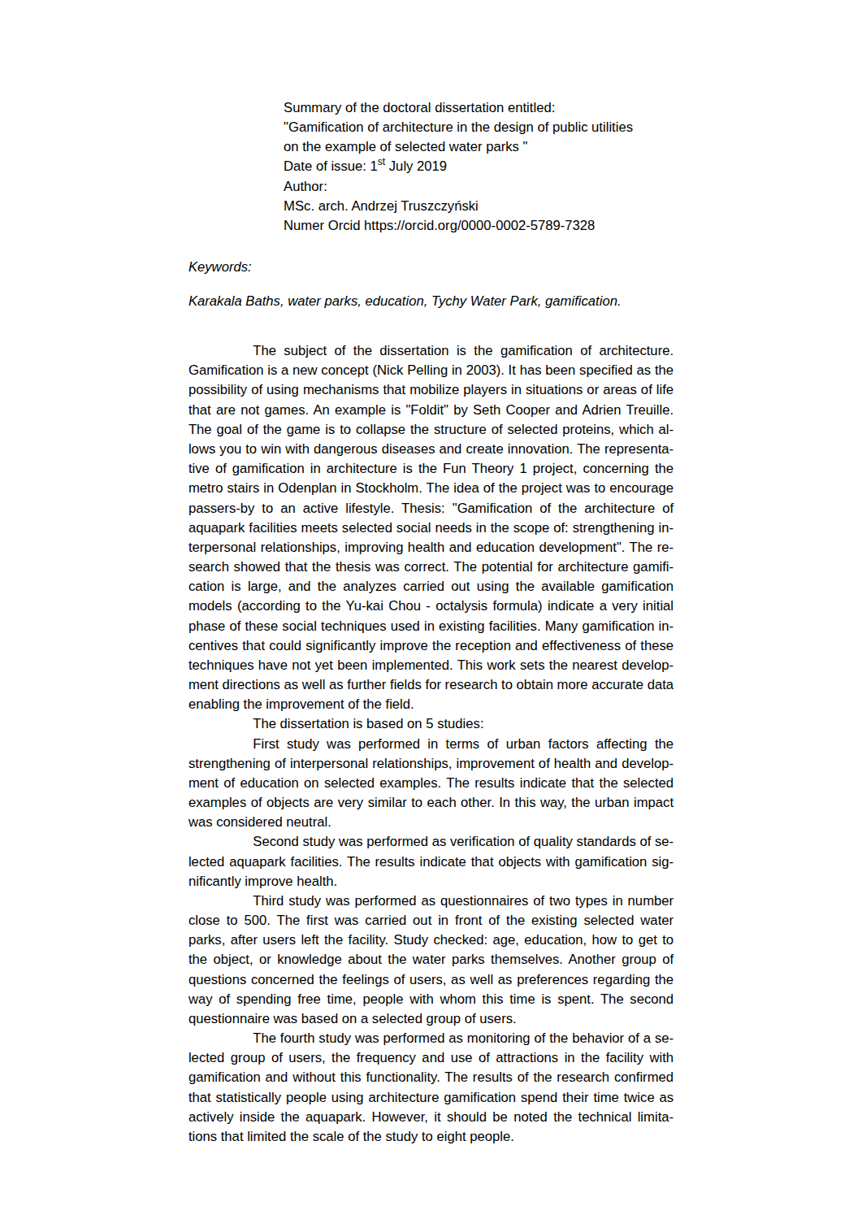Summary of the doctoral dissertation entitled:
"Gamification of architecture in the design of public utilities
on the example of selected water parks "
Date of issue: 1st July 2019
Author:
MSc. arch. Andrzej Truszczyński
Numer Orcid https://orcid.org/0000-0002-5789-7328
Keywords:
Karakala Baths, water parks, education, Tychy Water Park, gamification.
The subject of the dissertation is the gamification of architecture. Gamification is a new concept (Nick Pelling in 2003). It has been specified as the possibility of using mechanisms that mobilize players in situations or areas of life that are not games. An example is "Foldit" by Seth Cooper and Adrien Treuille. The goal of the game is to collapse the structure of selected proteins, which allows you to win with dangerous diseases and create innovation. The representative of gamification in architecture is the Fun Theory 1 project, concerning the metro stairs in Odenplan in Stockholm. The idea of the project was to encourage passers-by to an active lifestyle. Thesis: "Gamification of the architecture of aquapark facilities meets selected social needs in the scope of: strengthening interpersonal relationships, improving health and education development". The research showed that the thesis was correct. The potential for architecture gamification is large, and the analyzes carried out using the available gamification models (according to the Yu-kai Chou - octalysis formula) indicate a very initial phase of these social techniques used in existing facilities. Many gamification incentives that could significantly improve the reception and effectiveness of these techniques have not yet been implemented. This work sets the nearest development directions as well as further fields for research to obtain more accurate data enabling the improvement of the field.
The dissertation is based on 5 studies:
First study was performed in terms of urban factors affecting the strengthening of interpersonal relationships, improvement of health and development of education on selected examples. The results indicate that the selected examples of objects are very similar to each other. In this way, the urban impact was considered neutral.
Second study was performed as verification of quality standards of selected aquapark facilities. The results indicate that objects with gamification significantly improve health.
Third study was performed as questionnaires of two types in number close to 500. The first was carried out in front of the existing selected water parks, after users left the facility. Study checked: age, education, how to get to the object, or knowledge about the water parks themselves. Another group of questions concerned the feelings of users, as well as preferences regarding the way of spending free time, people with whom this time is spent. The second questionnaire was based on a selected group of users.
The fourth study was performed as monitoring of the behavior of a selected group of users, the frequency and use of attractions in the facility with gamification and without this functionality. The results of the research confirmed that statistically people using architecture gamification spend their time twice as actively inside the aquapark. However, it should be noted the technical limitations that limited the scale of the study to eight people.